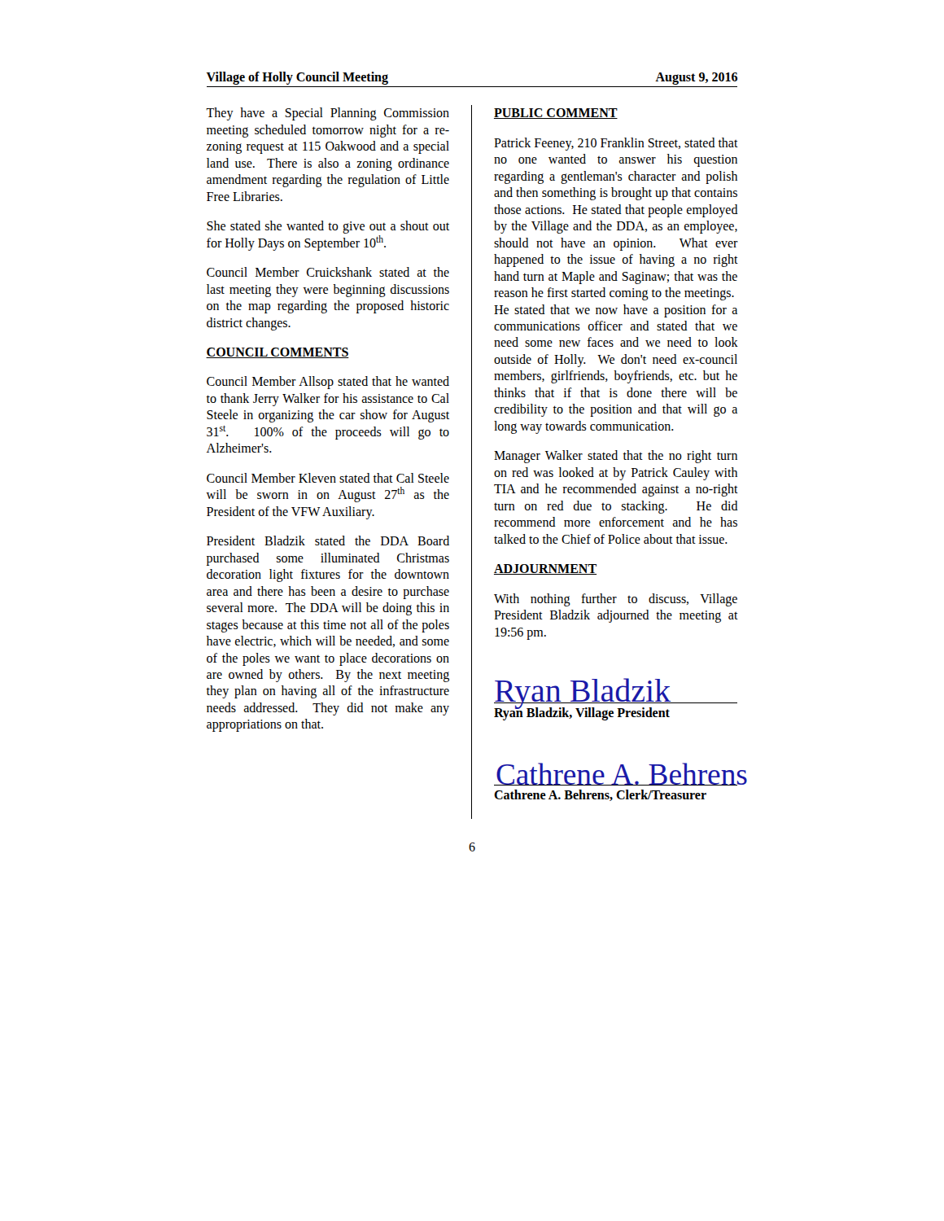Village of Holly Council Meeting August 9, 2016
They have a Special Planning Commission meeting scheduled tomorrow night for a re-zoning request at 115 Oakwood and a special land use. There is also a zoning ordinance amendment regarding the regulation of Little Free Libraries.
She stated she wanted to give out a shout out for Holly Days on September 10th.
Council Member Cruickshank stated at the last meeting they were beginning discussions on the map regarding the proposed historic district changes.
COUNCIL COMMENTS
Council Member Allsop stated that he wanted to thank Jerry Walker for his assistance to Cal Steele in organizing the car show for August 31st. 100% of the proceeds will go to Alzheimer's.
Council Member Kleven stated that Cal Steele will be sworn in on August 27th as the President of the VFW Auxiliary.
President Bladzik stated the DDA Board purchased some illuminated Christmas decoration light fixtures for the downtown area and there has been a desire to purchase several more. The DDA will be doing this in stages because at this time not all of the poles have electric, which will be needed, and some of the poles we want to place decorations on are owned by others. By the next meeting they plan on having all of the infrastructure needs addressed. They did not make any appropriations on that.
PUBLIC COMMENT
Patrick Feeney, 210 Franklin Street, stated that no one wanted to answer his question regarding a gentleman's character and polish and then something is brought up that contains those actions. He stated that people employed by the Village and the DDA, as an employee, should not have an opinion. What ever happened to the issue of having a no right hand turn at Maple and Saginaw; that was the reason he first started coming to the meetings. He stated that we now have a position for a communications officer and stated that we need some new faces and we need to look outside of Holly. We don't need ex-council members, girlfriends, boyfriends, etc. but he thinks that if that is done there will be credibility to the position and that will go a long way towards communication.
Manager Walker stated that the no right turn on red was looked at by Patrick Cauley with TIA and he recommended against a no-right turn on red due to stacking. He did recommend more enforcement and he has talked to the Chief of Police about that issue.
ADJOURNMENT
With nothing further to discuss, Village President Bladzik adjourned the meeting at 19:56 pm.
Ryan Bladzik
Ryan Bladzik, Village President
Cathrene A. Behrens
Cathrene A. Behrens, Clerk/Treasurer
6